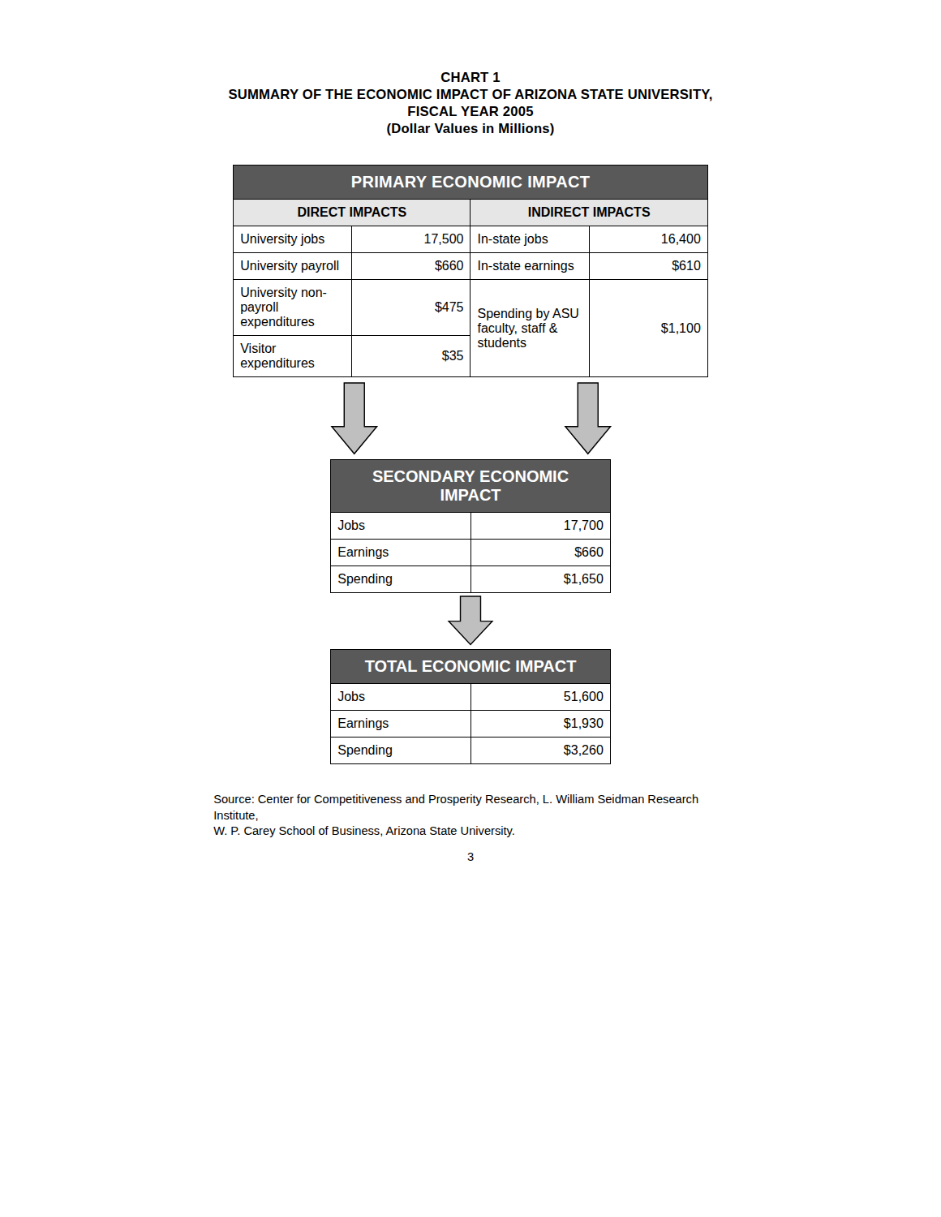CHART 1 SUMMARY OF THE ECONOMIC IMPACT OF ARIZONA STATE UNIVERSITY, FISCAL YEAR 2005 (Dollar Values in Millions)
| PRIMARY ECONOMIC IMPACT |
| DIRECT IMPACTS | INDIRECT IMPACTS |
| University jobs | 17,500 | In-state jobs | 16,400 |
| University payroll | $660 | In-state earnings | $610 |
| University non-payroll expenditures | $475 | Spending by ASU faculty, staff & students | $1,100 |
| Visitor expenditures | $35 |
| SECONDARY ECONOMIC IMPACT |
| Jobs | 17,700 |
| Earnings | $660 |
| Spending | $1,650 |
| TOTAL ECONOMIC IMPACT |
| Jobs | 51,600 |
| Earnings | $1,930 |
| Spending | $3,260 |
Source: Center for Competitiveness and Prosperity Research, L. William Seidman Research Institute,
W. P. Carey School of Business, Arizona State University.
3